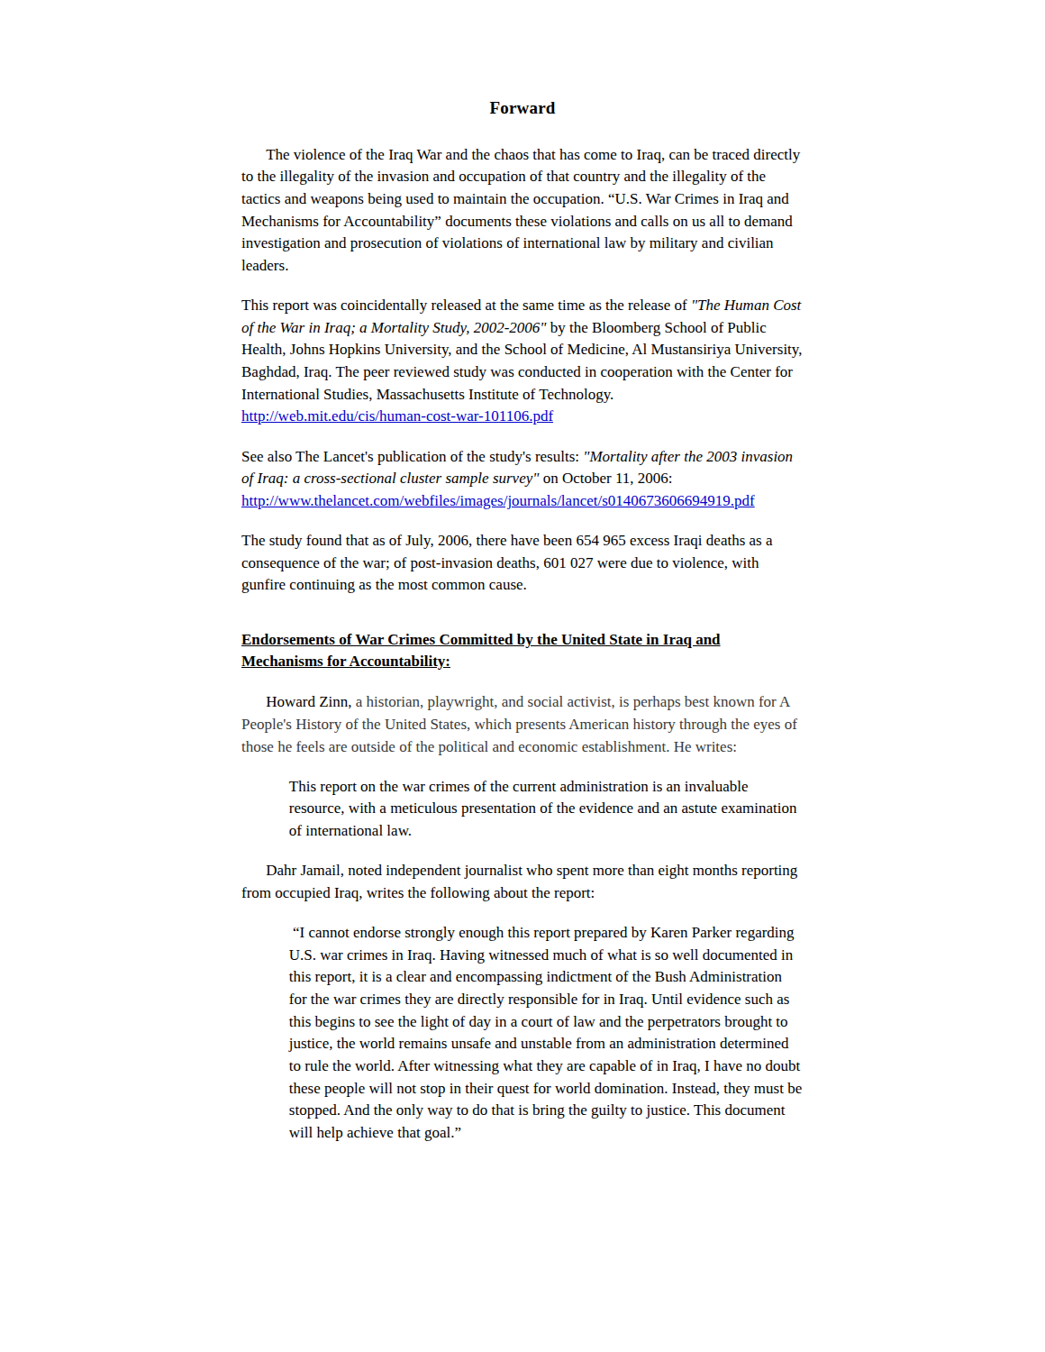Forward
The violence of the Iraq War and the chaos that has come to Iraq, can be traced directly to the illegality of the invasion and occupation of that country and the illegality of the tactics and weapons being used to maintain the occupation. “U.S. War Crimes in Iraq and Mechanisms for Accountability” documents these violations and calls on us all to demand investigation and prosecution of violations of international law by military and civilian leaders.
This report was coincidentally released at the same time as the release of "The Human Cost of the War in Iraq; a Mortality Study, 2002-2006" by the Bloomberg School of Public Health, Johns Hopkins University, and the School of Medicine, Al Mustansiriya University, Baghdad, Iraq. The peer reviewed study was conducted in cooperation with the Center for International Studies, Massachusetts Institute of Technology.
http://web.mit.edu/cis/human-cost-war-101106.pdf
See also The Lancet's publication of the study's results: "Mortality after the 2003 invasion of Iraq: a cross-sectional cluster sample survey" on October 11, 2006:
http://www.thelancet.com/webfiles/images/journals/lancet/s0140673606694919.pdf
The study found that as of July, 2006, there have been 654 965 excess Iraqi deaths as a consequence of the war; of post-invasion deaths, 601 027 were due to violence, with gunfire continuing as the most common cause.
Endorsements of War Crimes Committed by the United State in Iraq and Mechanisms for Accountability:
Howard Zinn, a historian, playwright, and social activist, is perhaps best known for A People's History of the United States, which presents American history through the eyes of those he feels are outside of the political and economic establishment. He writes:
This report on the war crimes of the current administration is an invaluable resource, with a meticulous presentation of the evidence and an astute examination of international law.
Dahr Jamail, noted independent journalist who spent more than eight months reporting from occupied Iraq, writes the following about the report:
“I cannot endorse strongly enough this report prepared by Karen Parker regarding U.S. war crimes in Iraq. Having witnessed much of what is so well documented in this report, it is a clear and encompassing indictment of the Bush Administration for the war crimes they are directly responsible for in Iraq. Until evidence such as this begins to see the light of day in a court of law and the perpetrators brought to justice, the world remains unsafe and unstable from an administration determined to rule the world. After witnessing what they are capable of in Iraq, I have no doubt these people will not stop in their quest for world domination. Instead, they must be stopped. And the only way to do that is bring the guilty to justice. This document will help achieve that goal.”